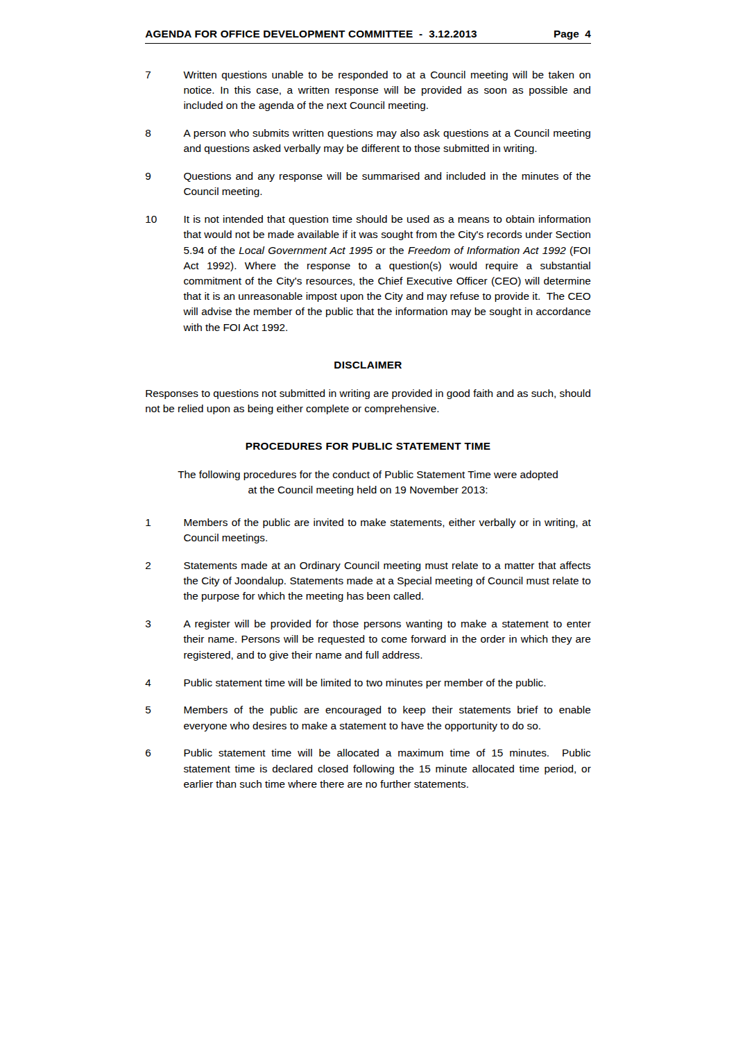AGENDA FOR OFFICE DEVELOPMENT COMMITTEE - 3.12.2013 Page 4
7 Written questions unable to be responded to at a Council meeting will be taken on notice. In this case, a written response will be provided as soon as possible and included on the agenda of the next Council meeting.
8 A person who submits written questions may also ask questions at a Council meeting and questions asked verbally may be different to those submitted in writing.
9 Questions and any response will be summarised and included in the minutes of the Council meeting.
10 It is not intended that question time should be used as a means to obtain information that would not be made available if it was sought from the City's records under Section 5.94 of the Local Government Act 1995 or the Freedom of Information Act 1992 (FOI Act 1992). Where the response to a question(s) would require a substantial commitment of the City's resources, the Chief Executive Officer (CEO) will determine that it is an unreasonable impost upon the City and may refuse to provide it. The CEO will advise the member of the public that the information may be sought in accordance with the FOI Act 1992.
DISCLAIMER
Responses to questions not submitted in writing are provided in good faith and as such, should not be relied upon as being either complete or comprehensive.
PROCEDURES FOR PUBLIC STATEMENT TIME
The following procedures for the conduct of Public Statement Time were adopted
at the Council meeting held on 19 November 2013:
1 Members of the public are invited to make statements, either verbally or in writing, at Council meetings.
2 Statements made at an Ordinary Council meeting must relate to a matter that affects the City of Joondalup. Statements made at a Special meeting of Council must relate to the purpose for which the meeting has been called.
3 A register will be provided for those persons wanting to make a statement to enter their name. Persons will be requested to come forward in the order in which they are registered, and to give their name and full address.
4 Public statement time will be limited to two minutes per member of the public.
5 Members of the public are encouraged to keep their statements brief to enable everyone who desires to make a statement to have the opportunity to do so.
6 Public statement time will be allocated a maximum time of 15 minutes. Public statement time is declared closed following the 15 minute allocated time period, or earlier than such time where there are no further statements.